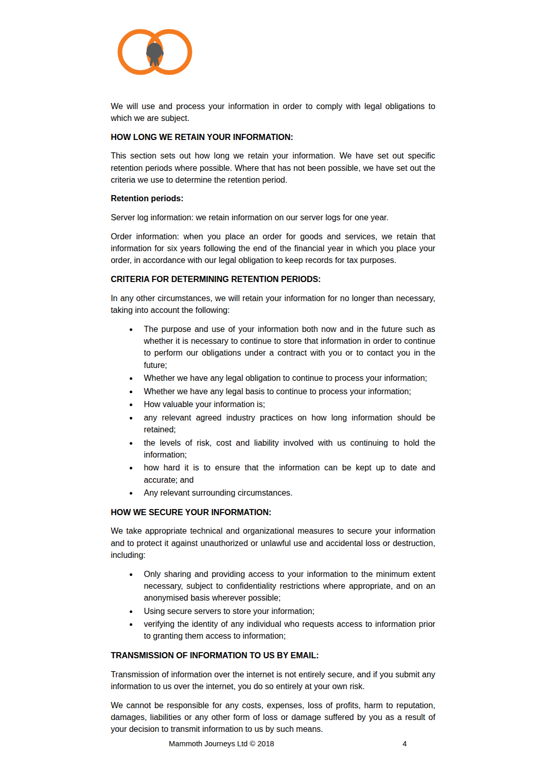We will use and process your information in order to comply with legal obligations to which we are subject.
How long we retain your information:
This section sets out how long we retain your information. We have set out specific retention periods where possible. Where that has not been possible, we have set out the criteria we use to determine the retention period.
Retention periods:
Server log information: we retain information on our server logs for one year.
Order information: when you place an order for goods and services, we retain that information for six years following the end of the financial year in which you place your order, in accordance with our legal obligation to keep records for tax purposes.
Criteria for determining retention periods:
In any other circumstances, we will retain your information for no longer than necessary, taking into account the following:
The purpose and use of your information both now and in the future such as whether it is necessary to continue to store that information in order to continue to perform our obligations under a contract with you or to contact you in the future;
Whether we have any legal obligation to continue to process your information;
Whether we have any legal basis to continue to process your information;
How valuable your information is;
any relevant agreed industry practices on how long information should be retained;
the levels of risk, cost and liability involved with us continuing to hold the information;
how hard it is to ensure that the information can be kept up to date and accurate; and
Any relevant surrounding circumstances.
How we secure your information:
We take appropriate technical and organizational measures to secure your information and to protect it against unauthorized or unlawful use and accidental loss or destruction, including:
Only sharing and providing access to your information to the minimum extent necessary, subject to confidentiality restrictions where appropriate, and on an anonymised basis wherever possible;
Using secure servers to store your information;
verifying the identity of any individual who requests access to information prior to granting them access to information;
Transmission of information to us by email:
Transmission of information over the internet is not entirely secure, and if you submit any information to us over the internet, you do so entirely at your own risk.
We cannot be responsible for any costs, expenses, loss of profits, harm to reputation, damages, liabilities or any other form of loss or damage suffered by you as a result of your decision to transmit information to us by such means.
Mammoth Journeys Ltd © 2018 4